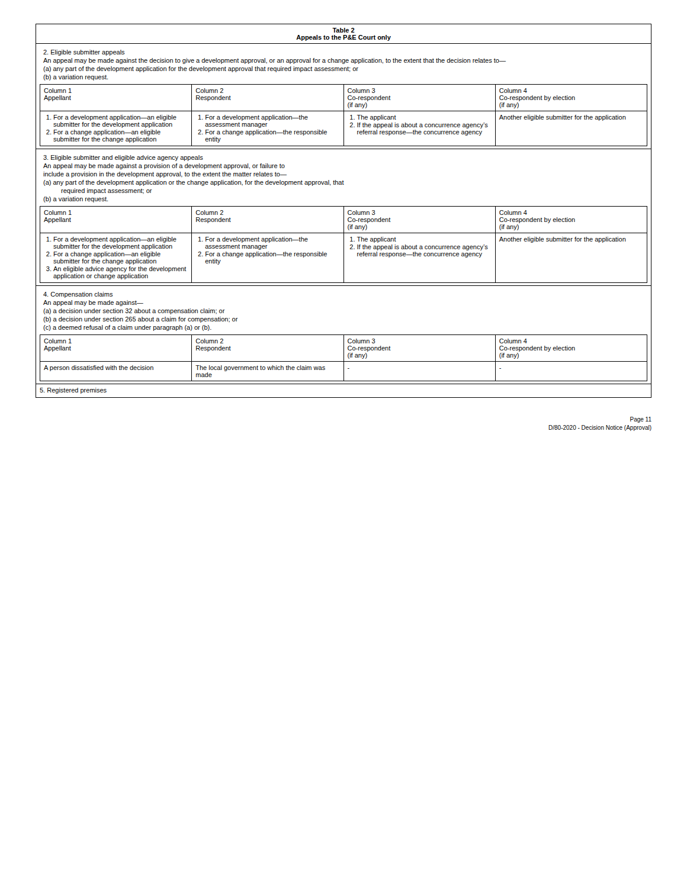| Table 2 Appeals to the P&E Court only |
| 2. Eligible submitter appeals An appeal may be made against the decision to give a development approval, or an approval for a change application, to the extent that the decision relates to— (a) any part of the development application for the development approval that required impact assessment; or (b) a variation request. / Column 1 Appellant / Column 2 Respondent / Column 3 Co-respondent (if any) / Column 4 Co-respondent by election (if any) / / For a development application—an eligible submitter for the development application For a change application—an eligible submitter for the change application / For a development application—the assessment manager For a change application—the responsible entity / The applicant If the appeal is about a concurrence agency’s referral response—the concurrence agency / Another eligible submitter for the application / |
| 3. Eligible submitter and eligible advice agency appeals An appeal may be made against a provision of a development approval, or failure to include a provision in the development approval, to the extent the matter relates to— (a) any part of the development application or the change application, for the development approval, that required impact assessment; or (b) a variation request. / Column 1 Appellant / Column 2 Respondent / Column 3 Co-respondent (if any) / Column 4 Co-respondent by election (if any) / / For a development application—an eligible submitter for the development application For a change application—an eligible submitter for the change application An eligible advice agency for the development application or change application / For a development application—the assessment manager For a change application—the responsible entity / The applicant If the appeal is about a concurrence agency’s referral response—the concurrence agency / Another eligible submitter for the application / |
| 4. Compensation claims An appeal may be made against— (a) a decision under section 32 about a compensation claim; or (b) a decision under section 265 about a claim for compensation; or (c) a deemed refusal of a claim under paragraph (a) or (b). / Column 1 Appellant / Column 2 Respondent / Column 3 Co-respondent (if any) / Column 4 Co-respondent by election (if any) / / A person dissatisfied with the decision / The local government to which the claim was made / - / - / |
| 5. Registered premises |
Page 11
D/80-2020 - Decision Notice (Approval)